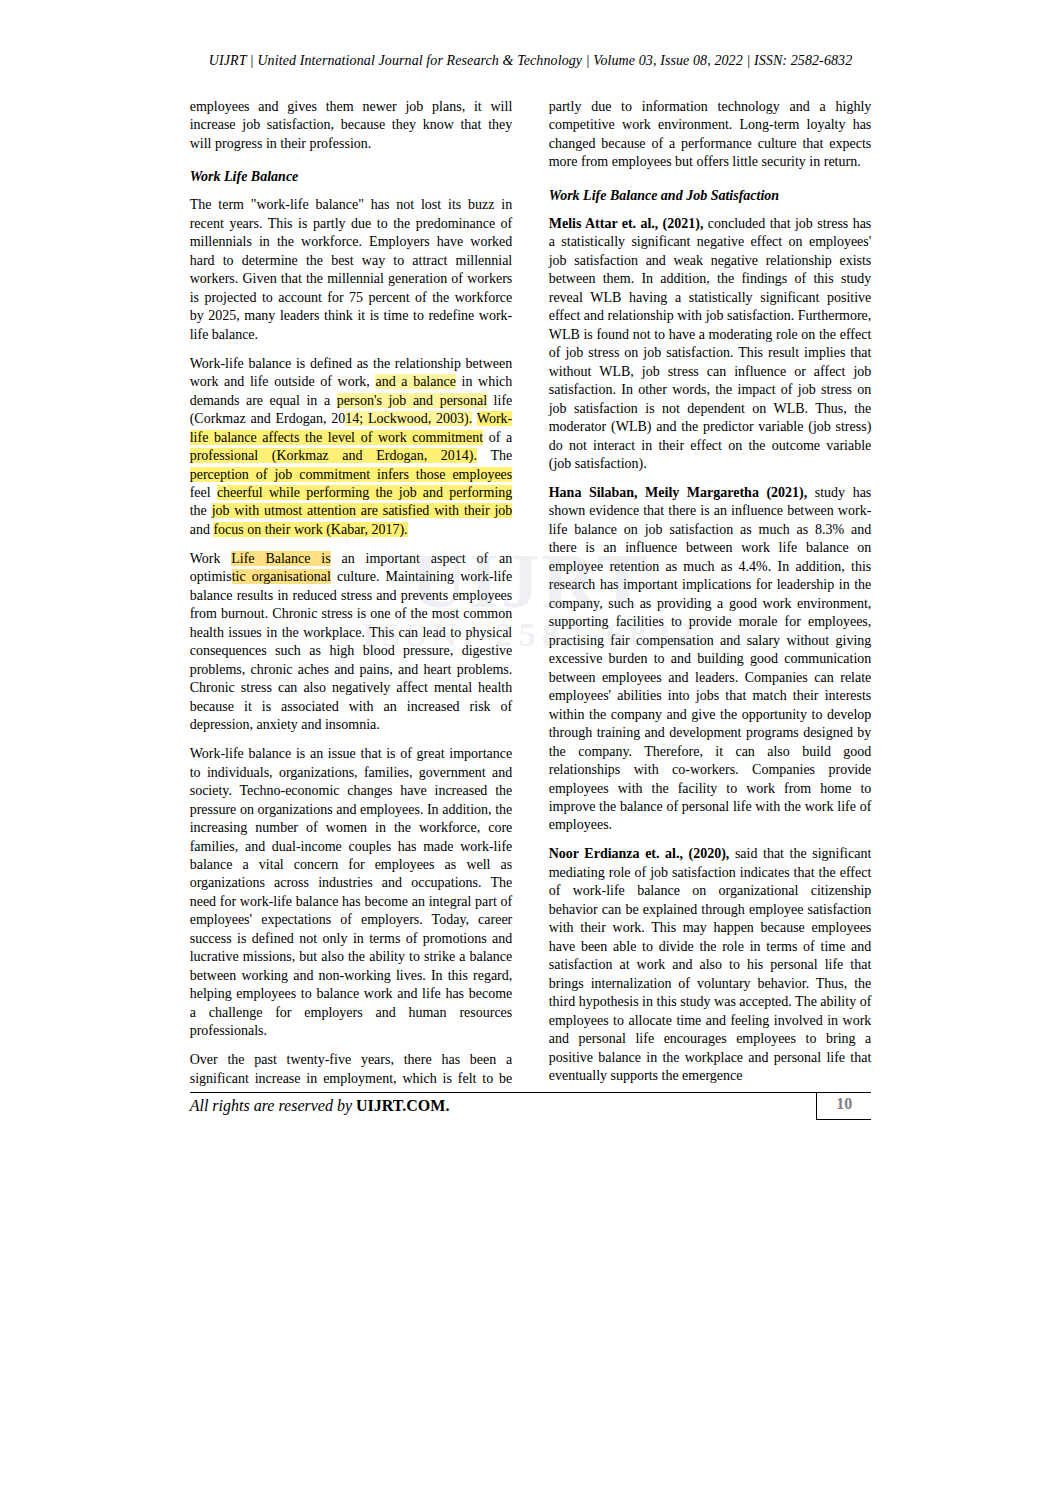UIJRTISSN: 2582-6832
UIJRT | United International Journal for Research & Technology | Volume 03, Issue 08, 2022 | ISSN: 2582-6832
employees and gives them newer job plans, it will increase job satisfaction, because they know that they will progress in their profession.
Work Life Balance
The term "work-life balance" has not lost its buzz in recent years. This is partly due to the predominance of millennials in the workforce. Employers have worked hard to determine the best way to attract millennial workers. Given that the millennial generation of workers is projected to account for 75 percent of the workforce by 2025, many leaders think it is time to redefine work-life balance.
Work-life balance is defined as the relationship between work and life outside of work, and a balance in which demands are equal in a person's job and personal life (Corkmaz and Erdogan, 2014; Lockwood, 2003). Work-life balance affects the level of work commitment of a professional (Korkmaz and Erdogan, 2014). The perception of job commitment infers those employees feel cheerful while performing the job and performing the job with utmost attention are satisfied with their job and focus on their work (Kabar, 2017).
Work Life Balance is an important aspect of an optimistic organisational culture. Maintaining work-life balance results in reduced stress and prevents employees from burnout. Chronic stress is one of the most common health issues in the workplace. This can lead to physical consequences such as high blood pressure, digestive problems, chronic aches and pains, and heart problems. Chronic stress can also negatively affect mental health because it is associated with an increased risk of depression, anxiety and insomnia.
Work-life balance is an issue that is of great importance to individuals, organizations, families, government and society. Techno-economic changes have increased the pressure on organizations and employees. In addition, the increasing number of women in the workforce, core families, and dual-income couples has made work-life balance a vital concern for employees as well as organizations across industries and occupations. The need for work-life balance has become an integral part of employees' expectations of employers. Today, career success is defined not only in terms of promotions and lucrative missions, but also the ability to strike a balance between working and non-working lives. In this regard, helping employees to balance work and life has become a challenge for employers and human resources professionals.
Over the past twenty-five years, there has been a significant increase in employment, which is felt to be partly due to information technology and a highly competitive work environment. Long-term loyalty has changed because of a performance culture that expects more from employees but offers little security in return.
Work Life Balance and Job Satisfaction
Melis Attar et. al., (2021), concluded that job stress has a statistically significant negative effect on employees' job satisfaction and weak negative relationship exists between them. In addition, the findings of this study reveal WLB having a statistically significant positive effect and relationship with job satisfaction. Furthermore, WLB is found not to have a moderating role on the effect of job stress on job satisfaction. This result implies that without WLB, job stress can influence or affect job satisfaction. In other words, the impact of job stress on job satisfaction is not dependent on WLB. Thus, the moderator (WLB) and the predictor variable (job stress) do not interact in their effect on the outcome variable (job satisfaction).
Hana Silaban, Meily Margaretha (2021), study has shown evidence that there is an influence between work-life balance on job satisfaction as much as 8.3% and there is an influence between work life balance on employee retention as much as 4.4%. In addition, this research has important implications for leadership in the company, such as providing a good work environment, supporting facilities to provide morale for employees, practising fair compensation and salary without giving excessive burden to and building good communication between employees and leaders. Companies can relate employees' abilities into jobs that match their interests within the company and give the opportunity to develop through training and development programs designed by the company. Therefore, it can also build good relationships with co-workers. Companies provide employees with the facility to work from home to improve the balance of personal life with the work life of employees.
Noor Erdianza et. al., (2020), said that the significant mediating role of job satisfaction indicates that the effect of work-life balance on organizational citizenship behavior can be explained through employee satisfaction with their work. This may happen because employees have been able to divide the role in terms of time and satisfaction at work and also to his personal life that brings internalization of voluntary behavior. Thus, the third hypothesis in this study was accepted. The ability of employees to allocate time and feeling involved in work and personal life encourages employees to bring a positive balance in the workplace and personal life that eventually supports the emergence
All rights are reserved by UIJRT.COM.
10